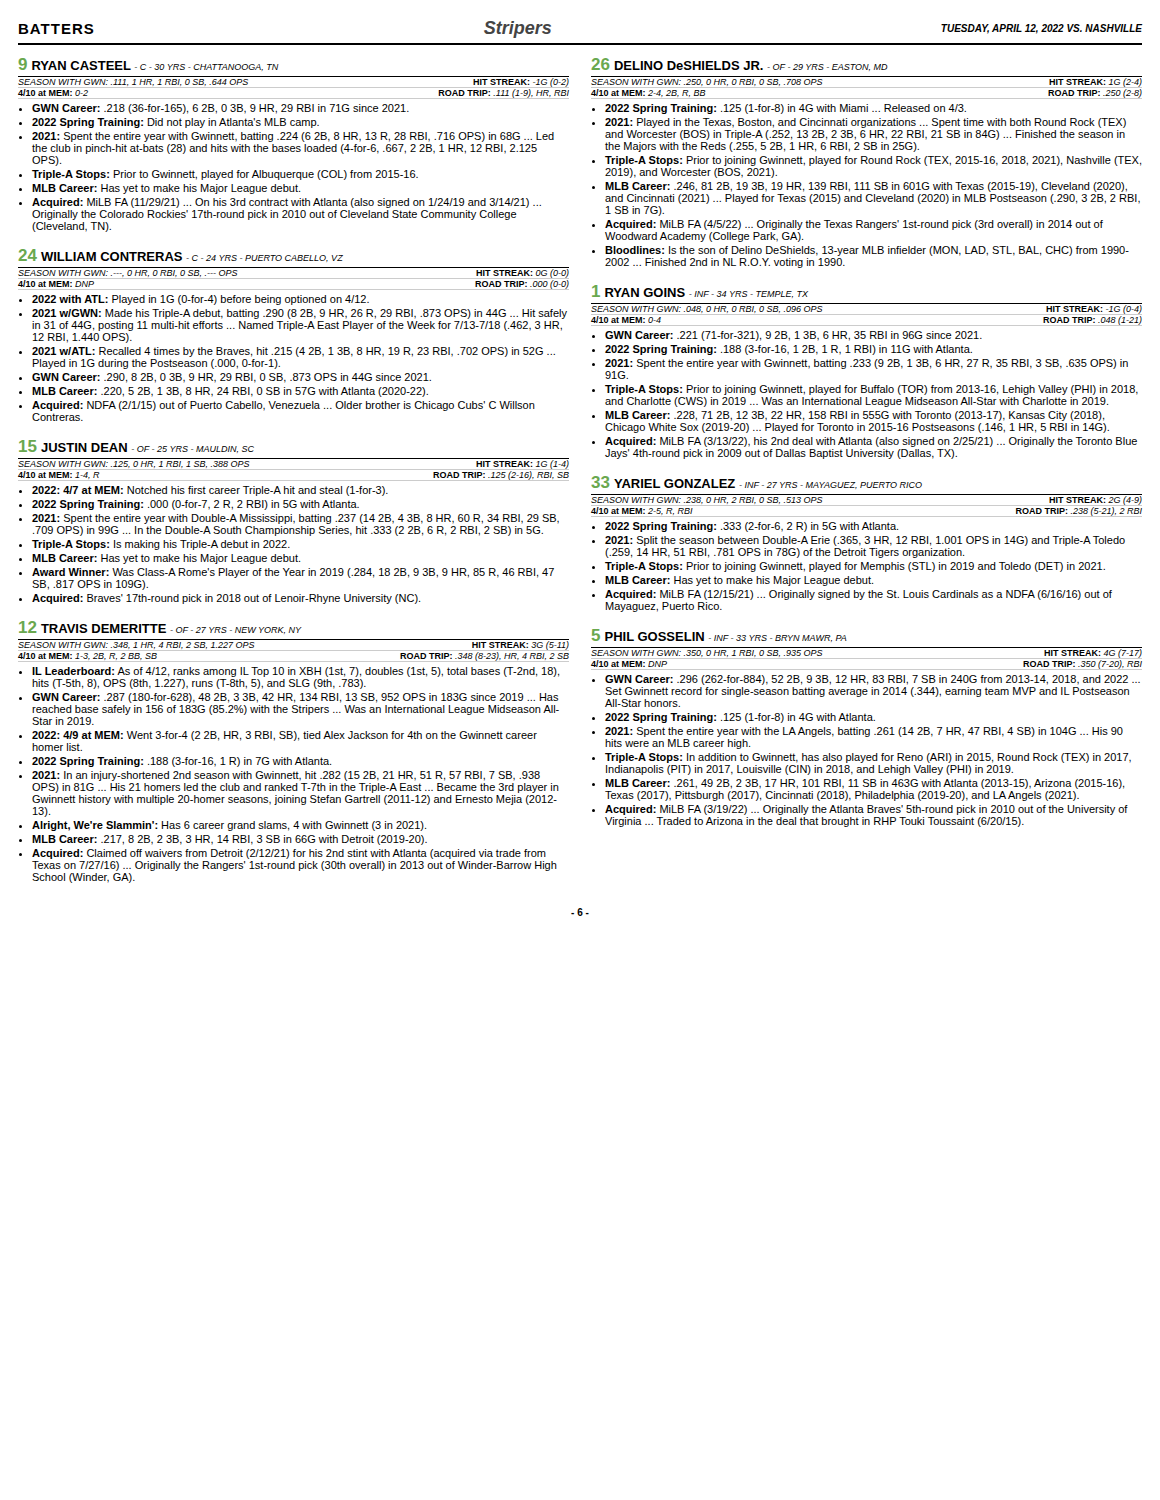BATTERS
Stripers
TUESDAY, APRIL 12, 2022 VS. NASHVILLE
9 RYAN CASTEEL - C - 30 YRS - CHATTANOOGA, TN
SEASON WITH GWN: .111, 1 HR, 1 RBI, 0 SB, .644 OPS HIT STREAK: -1G (0-2)
4/10 at MEM: 0-2 ROAD TRIP: .111 (1-9), HR, RBI
GWN Career: .218 (36-for-165), 6 2B, 0 3B, 9 HR, 29 RBI in 71G since 2021.
2022 Spring Training: Did not play in Atlanta's MLB camp.
2021: Spent the entire year with Gwinnett, batting .224 (6 2B, 8 HR, 13 R, 28 RBI, .716 OPS) in 68G ... Led the club in pinch-hit at-bats (28) and hits with the bases loaded (4-for-6, .667, 2 2B, 1 HR, 12 RBI, 2.125 OPS).
Triple-A Stops: Prior to Gwinnett, played for Albuquerque (COL) from 2015-16.
MLB Career: Has yet to make his Major League debut.
Acquired: MiLB FA (11/29/21) ... On his 3rd contract with Atlanta (also signed on 1/24/19 and 3/14/21) ... Originally the Colorado Rockies' 17th-round pick in 2010 out of Cleveland State Community College (Cleveland, TN).
24 WILLIAM CONTRERAS - C - 24 YRS - PUERTO CABELLO, VZ
SEASON WITH GWN: .---, 0 HR, 0 RBI, 0 SB, .--- OPS HIT STREAK: 0G (0-0)
4/10 at MEM: DNP ROAD TRIP: .000 (0-0)
2022 with ATL: Played in 1G (0-for-4) before being optioned on 4/12.
2021 w/GWN: Made his Triple-A debut, batting .290 (8 2B, 9 HR, 26 R, 29 RBI, .873 OPS) in 44G ... Hit safely in 31 of 44G, posting 11 multi-hit efforts ... Named Triple-A East Player of the Week for 7/13-7/18 (.462, 3 HR, 12 RBI, 1.440 OPS).
2021 w/ATL: Recalled 4 times by the Braves, hit .215 (4 2B, 1 3B, 8 HR, 19 R, 23 RBI, .702 OPS) in 52G ... Played in 1G during the Postseason (.000, 0-for-1).
GWN Career: .290, 8 2B, 0 3B, 9 HR, 29 RBI, 0 SB, .873 OPS in 44G since 2021.
MLB Career: .220, 5 2B, 1 3B, 8 HR, 24 RBI, 0 SB in 57G with Atlanta (2020-22).
Acquired: NDFA (2/1/15) out of Puerto Cabello, Venezuela ... Older brother is Chicago Cubs' C Willson Contreras.
15 JUSTIN DEAN - OF - 25 YRS - MAULDIN, SC
SEASON WITH GWN: .125, 0 HR, 1 RBI, 1 SB, .388 OPS HIT STREAK: 1G (1-4)
4/10 at MEM: 1-4, R ROAD TRIP: .125 (2-16), RBI, SB
2022: 4/7 at MEM: Notched his first career Triple-A hit and steal (1-for-3).
2022 Spring Training: .000 (0-for-7, 2 R, 2 RBI) in 5G with Atlanta.
2021: Spent the entire year with Double-A Mississippi, batting .237 (14 2B, 4 3B, 8 HR, 60 R, 34 RBI, 29 SB, .709 OPS) in 99G ... In the Double-A South Championship Series, hit .333 (2 2B, 6 R, 2 RBI, 2 SB) in 5G.
Triple-A Stops: Is making his Triple-A debut in 2022.
MLB Career: Has yet to make his Major League debut.
Award Winner: Was Class-A Rome's Player of the Year in 2019 (.284, 18 2B, 9 3B, 9 HR, 85 R, 46 RBI, 47 SB, .817 OPS in 109G).
Acquired: Braves' 17th-round pick in 2018 out of Lenoir-Rhyne University (NC).
12 TRAVIS DEMERITTE - OF - 27 YRS - NEW YORK, NY
SEASON WITH GWN: .348, 1 HR, 4 RBI, 2 SB, 1.227 OPS HIT STREAK: 3G (5-11)
4/10 at MEM: 1-3, 2B, R, 2 BB, SB ROAD TRIP: .348 (8-23), HR, 4 RBI, 2 SB
IL Leaderboard: As of 4/12, ranks among IL Top 10 in XBH (1st, 7), doubles (1st, 5), total bases (T-2nd, 18), hits (T-5th, 8), OPS (8th, 1.227), runs (T-8th, 5), and SLG (9th, .783).
GWN Career: .287 (180-for-628), 48 2B, 3 3B, 42 HR, 134 RBI, 13 SB, 952 OPS in 183G since 2019 ... Has reached base safely in 156 of 183G (85.2%) with the Stripers ... Was an International League Midseason All-Star in 2019.
2022: 4/9 at MEM: Went 3-for-4 (2 2B, HR, 3 RBI, SB), tied Alex Jackson for 4th on the Gwinnett career homer list.
2022 Spring Training: .188 (3-for-16, 1 R) in 7G with Atlanta.
2021: In an injury-shortened 2nd season with Gwinnett, hit .282 (15 2B, 21 HR, 51 R, 57 RBI, 7 SB, .938 OPS) in 81G ... His 21 homers led the club and ranked T-7th in the Triple-A East ... Became the 3rd player in Gwinnett history with multiple 20-homer seasons, joining Stefan Gartrell (2011-12) and Ernesto Mejia (2012-13).
Alright, We're Slammin': Has 6 career grand slams, 4 with Gwinnett (3 in 2021).
MLB Career: .217, 8 2B, 2 3B, 3 HR, 14 RBI, 3 SB in 66G with Detroit (2019-20).
Acquired: Claimed off waivers from Detroit (2/12/21) for his 2nd stint with Atlanta (acquired via trade from Texas on 7/27/16) ... Originally the Rangers' 1st-round pick (30th overall) in 2013 out of Winder-Barrow High School (Winder, GA).
26 DELINO DeSHIELDS JR. - OF - 29 YRS - EASTON, MD
SEASON WITH GWN: .250, 0 HR, 0 RBI, 0 SB, .708 OPS HIT STREAK: 1G (2-4)
4/10 at MEM: 2-4, 2B, R, BB ROAD TRIP: .250 (2-8)
2022 Spring Training: .125 (1-for-8) in 4G with Miami ... Released on 4/3.
2021: Played in the Texas, Boston, and Cincinnati organizations ... Spent time with both Round Rock (TEX) and Worcester (BOS) in Triple-A (.252, 13 2B, 2 3B, 6 HR, 22 RBI, 21 SB in 84G) ... Finished the season in the Majors with the Reds (.255, 5 2B, 1 HR, 6 RBI, 2 SB in 25G).
Triple-A Stops: Prior to joining Gwinnett, played for Round Rock (TEX, 2015-16, 2018, 2021), Nashville (TEX, 2019), and Worcester (BOS, 2021).
MLB Career: .246, 81 2B, 19 3B, 19 HR, 139 RBI, 111 SB in 601G with Texas (2015-19), Cleveland (2020), and Cincinnati (2021) ... Played for Texas (2015) and Cleveland (2020) in MLB Postseason (.290, 3 2B, 2 RBI, 1 SB in 7G).
Acquired: MiLB FA (4/5/22) ... Originally the Texas Rangers' 1st-round pick (3rd overall) in 2014 out of Woodward Academy (College Park, GA).
Bloodlines: Is the son of Delino DeShields, 13-year MLB infielder (MON, LAD, STL, BAL, CHC) from 1990-2002 ... Finished 2nd in NL R.O.Y. voting in 1990.
1 RYAN GOINS - INF - 34 YRS - TEMPLE, TX
SEASON WITH GWN: .048, 0 HR, 0 RBI, 0 SB, .096 OPS HIT STREAK: -1G (0-4)
4/10 at MEM: 0-4 ROAD TRIP: .048 (1-21)
GWN Career: .221 (71-for-321), 9 2B, 1 3B, 6 HR, 35 RBI in 96G since 2021.
2022 Spring Training: .188 (3-for-16, 1 2B, 1 R, 1 RBI) in 11G with Atlanta.
2021: Spent the entire year with Gwinnett, batting .233 (9 2B, 1 3B, 6 HR, 27 R, 35 RBI, 3 SB, .635 OPS) in 91G.
Triple-A Stops: Prior to joining Gwinnett, played for Buffalo (TOR) from 2013-16, Lehigh Valley (PHI) in 2018, and Charlotte (CWS) in 2019 ... Was an International League Midseason All-Star with Charlotte in 2019.
MLB Career: .228, 71 2B, 12 3B, 22 HR, 158 RBI in 555G with Toronto (2013-17), Kansas City (2018), Chicago White Sox (2019-20) ... Played for Toronto in 2015-16 Postseasons (.146, 1 HR, 5 RBI in 14G).
Acquired: MiLB FA (3/13/22), his 2nd deal with Atlanta (also signed on 2/25/21) ... Originally the Toronto Blue Jays' 4th-round pick in 2009 out of Dallas Baptist University (Dallas, TX).
33 YARIEL GONZALEZ - INF - 27 YRS - MAYAGUEZ, PUERTO RICO
SEASON WITH GWN: .238, 0 HR, 2 RBI, 0 SB, .513 OPS HIT STREAK: 2G (4-9)
4/10 at MEM: 2-5, R, RBI ROAD TRIP: .238 (5-21), 2 RBI
2022 Spring Training: .333 (2-for-6, 2 R) in 5G with Atlanta.
2021: Split the season between Double-A Erie (.365, 3 HR, 12 RBI, 1.001 OPS in 14G) and Triple-A Toledo (.259, 14 HR, 51 RBI, .781 OPS in 78G) of the Detroit Tigers organization.
Triple-A Stops: Prior to joining Gwinnett, played for Memphis (STL) in 2019 and Toledo (DET) in 2021.
MLB Career: Has yet to make his Major League debut.
Acquired: MiLB FA (12/15/21) ... Originally signed by the St. Louis Cardinals as a NDFA (6/16/16) out of Mayaguez, Puerto Rico.
5 PHIL GOSSELIN - INF - 33 YRS - BRYN MAWR, PA
SEASON WITH GWN: .350, 0 HR, 1 RBI, 0 SB, .935 OPS HIT STREAK: 4G (7-17)
4/10 at MEM: DNP ROAD TRIP: .350 (7-20), RBI
GWN Career: .296 (262-for-884), 52 2B, 9 3B, 12 HR, 83 RBI, 7 SB in 240G from 2013-14, 2018, and 2022 ... Set Gwinnett record for single-season batting average in 2014 (.344), earning team MVP and IL Postseason All-Star honors.
2022 Spring Training: .125 (1-for-8) in 4G with Atlanta.
2021: Spent the entire year with the LA Angels, batting .261 (14 2B, 7 HR, 47 RBI, 4 SB) in 104G ... His 90 hits were an MLB career high.
Triple-A Stops: In addition to Gwinnett, has also played for Reno (ARI) in 2015, Round Rock (TEX) in 2017, Indianapolis (PIT) in 2017, Louisville (CIN) in 2018, and Lehigh Valley (PHI) in 2019.
MLB Career: .261, 49 2B, 2 3B, 17 HR, 101 RBI, 11 SB in 463G with Atlanta (2013-15), Arizona (2015-16), Texas (2017), Pittsburgh (2017), Cincinnati (2018), Philadelphia (2019-20), and LA Angels (2021).
Acquired: MiLB FA (3/19/22) ... Originally the Atlanta Braves' 5th-round pick in 2010 out of the University of Virginia ... Traded to Arizona in the deal that brought in RHP Touki Toussaint (6/20/15).
- 6 -